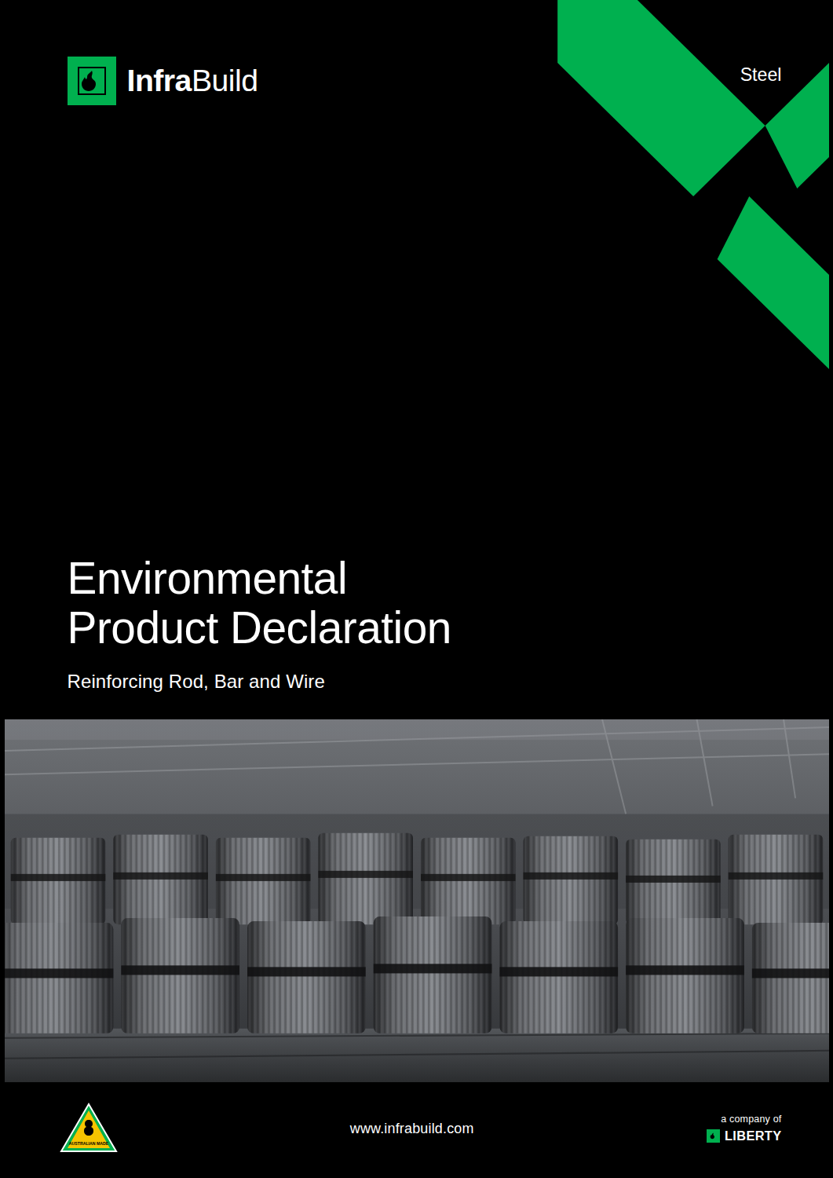Infra Build
Steel
Environmental
Product Declaration
Reinforcing Rod, Bar and Wire
Australian Made AUSTRALIAN MADE
www.infrabuild.com
a company of
LIBERTY